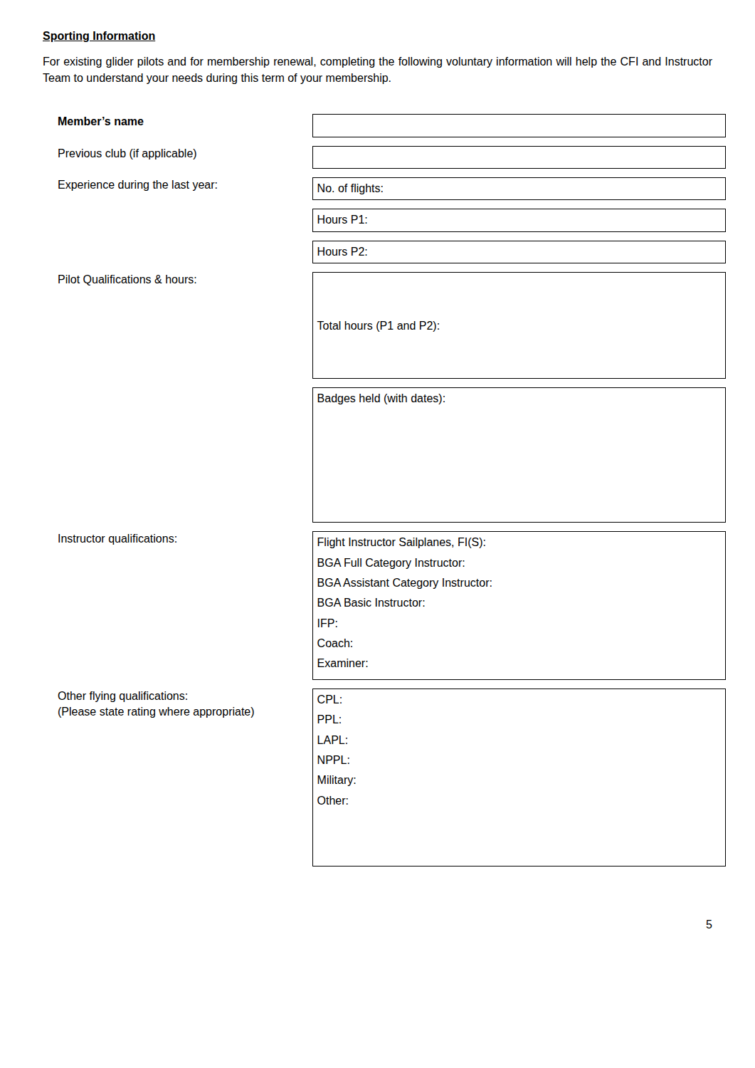Sporting Information
For existing glider pilots and for membership renewal, completing the following voluntary information will help the CFI and Instructor Team to understand your needs during this term of your membership.
| Member’s name | |
| Previous club (if applicable) | |
| Experience during the last year: | No. of flights: |
| | Hours P1: |
| | Hours P2: |
| Pilot Qualifications & hours: | Total hours (P1 and P2): |
| | Badges held (with dates): |
| Instructor qualifications: | Flight Instructor Sailplanes, FI(S): BGA Full Category Instructor: BGA Assistant Category Instructor: BGA Basic Instructor: IFP: Coach: Examiner: |
| Other flying qualifications: (Please state rating where appropriate) | CPL: PPL: LAPL: NPPL: Military: Other: |
5